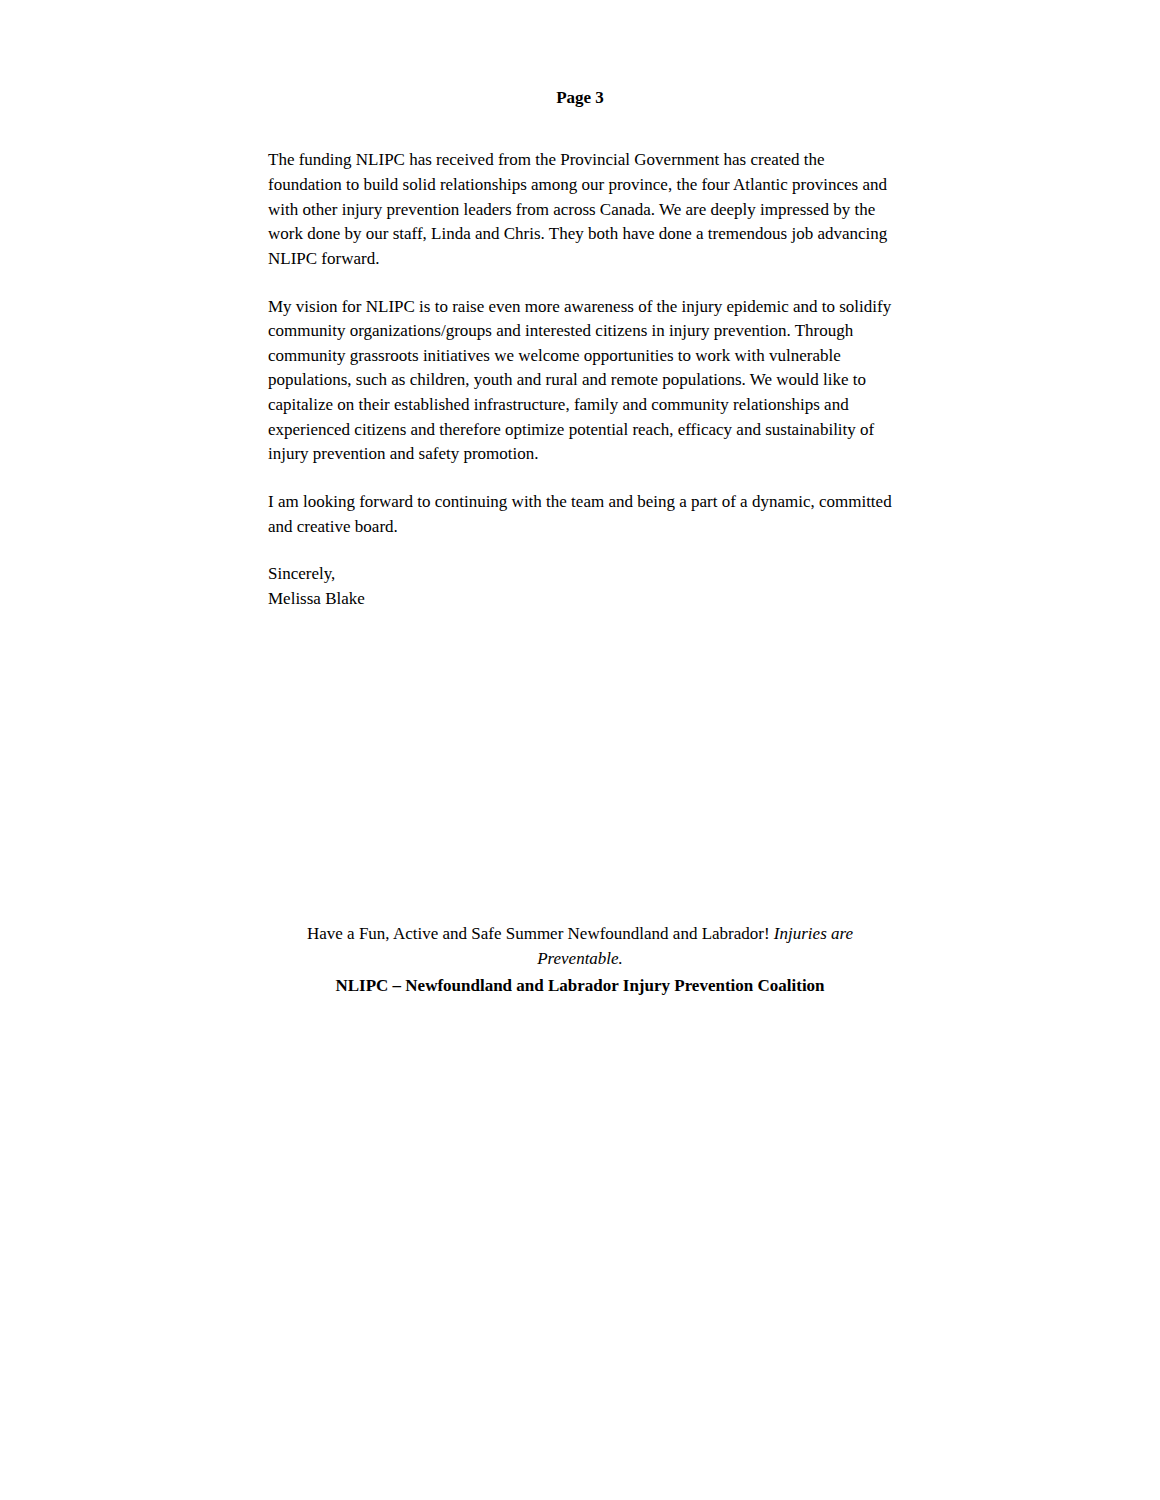Page 3
The funding NLIPC has received from the Provincial Government has created the foundation to build solid relationships among our province, the four Atlantic provinces and with other injury prevention leaders from across Canada. We are deeply impressed by the work done by our staff, Linda and Chris. They both have done a tremendous job advancing NLIPC forward.
My vision for NLIPC is to raise even more awareness of the injury epidemic and to solidify community organizations/groups and interested citizens in injury prevention. Through community grassroots initiatives we welcome opportunities to work with vulnerable populations, such as children, youth and rural and remote populations. We would like to capitalize on their established infrastructure, family and community relationships and experienced citizens and therefore optimize potential reach, efficacy and sustainability of injury prevention and safety promotion.
I am looking forward to continuing with the team and being a part of a dynamic, committed and creative board.
Sincerely,
Melissa Blake
Have a Fun, Active and Safe Summer Newfoundland and Labrador! Injuries are Preventable.
NLIPC – Newfoundland and Labrador Injury Prevention Coalition